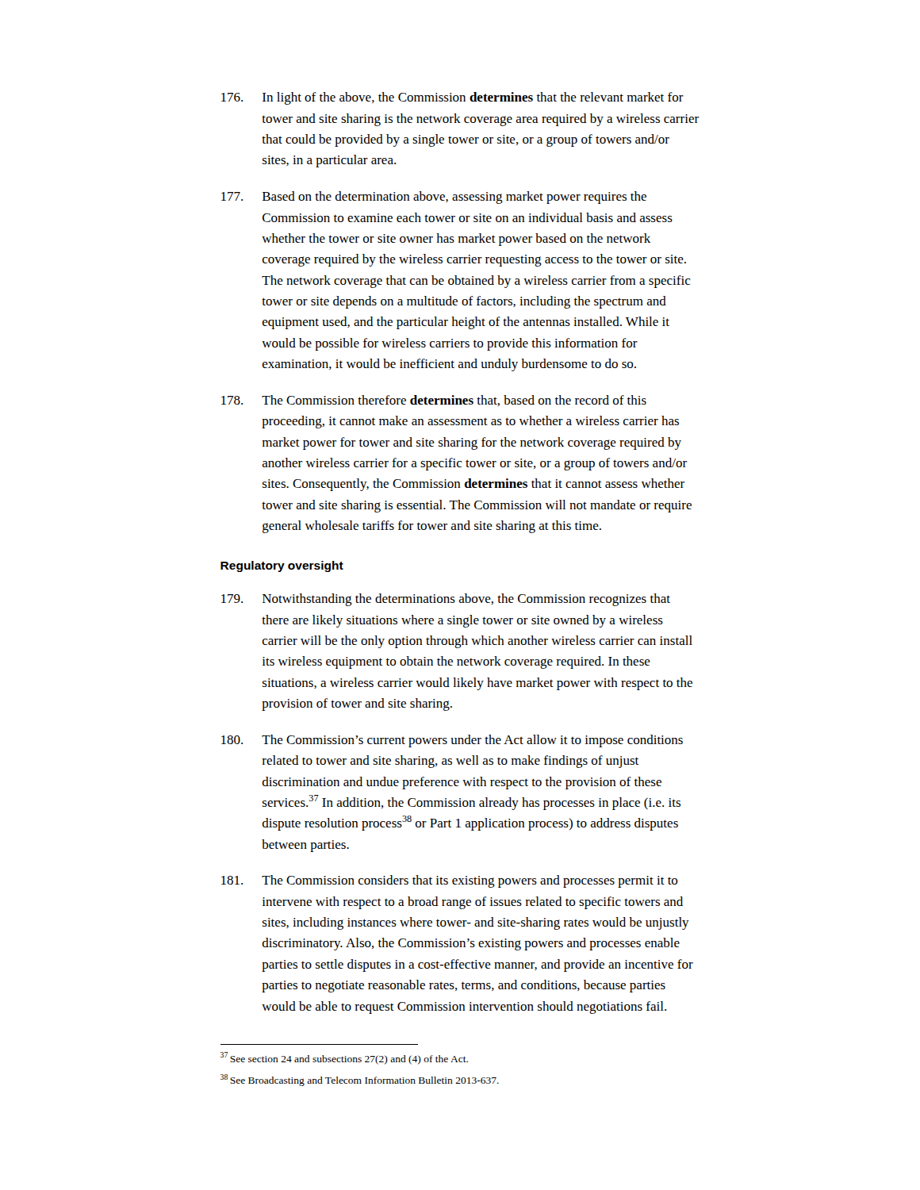176. In light of the above, the Commission determines that the relevant market for tower and site sharing is the network coverage area required by a wireless carrier that could be provided by a single tower or site, or a group of towers and/or sites, in a particular area.
177. Based on the determination above, assessing market power requires the Commission to examine each tower or site on an individual basis and assess whether the tower or site owner has market power based on the network coverage required by the wireless carrier requesting access to the tower or site. The network coverage that can be obtained by a wireless carrier from a specific tower or site depends on a multitude of factors, including the spectrum and equipment used, and the particular height of the antennas installed. While it would be possible for wireless carriers to provide this information for examination, it would be inefficient and unduly burdensome to do so.
178. The Commission therefore determines that, based on the record of this proceeding, it cannot make an assessment as to whether a wireless carrier has market power for tower and site sharing for the network coverage required by another wireless carrier for a specific tower or site, or a group of towers and/or sites. Consequently, the Commission determines that it cannot assess whether tower and site sharing is essential. The Commission will not mandate or require general wholesale tariffs for tower and site sharing at this time.
Regulatory oversight
179. Notwithstanding the determinations above, the Commission recognizes that there are likely situations where a single tower or site owned by a wireless carrier will be the only option through which another wireless carrier can install its wireless equipment to obtain the network coverage required. In these situations, a wireless carrier would likely have market power with respect to the provision of tower and site sharing.
180. The Commission’s current powers under the Act allow it to impose conditions related to tower and site sharing, as well as to make findings of unjust discrimination and undue preference with respect to the provision of these services.37 In addition, the Commission already has processes in place (i.e. its dispute resolution process38 or Part 1 application process) to address disputes between parties.
181. The Commission considers that its existing powers and processes permit it to intervene with respect to a broad range of issues related to specific towers and sites, including instances where tower- and site-sharing rates would be unjustly discriminatory. Also, the Commission’s existing powers and processes enable parties to settle disputes in a cost-effective manner, and provide an incentive for parties to negotiate reasonable rates, terms, and conditions, because parties would be able to request Commission intervention should negotiations fail.
37See section 24 and subsections 27(2) and (4) of the Act.
38See Broadcasting and Telecom Information Bulletin 2013-637.